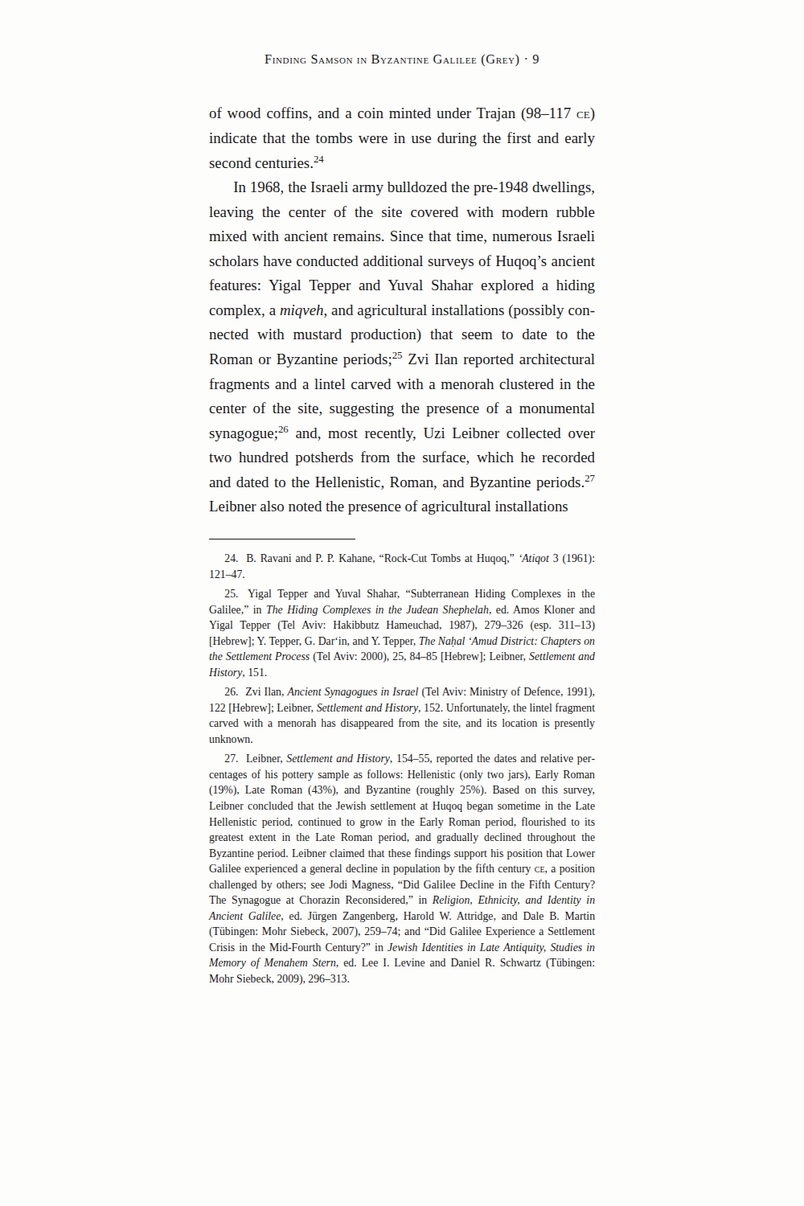Finding Samson in Byzantine Galilee (Grey) · 9
of wood coffins, and a coin minted under Trajan (98–117 ce) indicate that the tombs were in use during the first and early second centuries.24
In 1968, the Israeli army bulldozed the pre-1948 dwellings, leaving the center of the site covered with modern rubble mixed with ancient remains. Since that time, numerous Israeli scholars have conducted additional surveys of Huqoq’s ancient features: Yigal Tepper and Yuval Shahar explored a hiding complex, a miqveh, and agricultural installations (possibly connected with mustard production) that seem to date to the Roman or Byzantine periods;25 Zvi Ilan reported architectural fragments and a lintel carved with a menorah clustered in the center of the site, suggesting the presence of a monumental synagogue;26 and, most recently, Uzi Leibner collected over two hundred potsherds from the surface, which he recorded and dated to the Hellenistic, Roman, and Byzantine periods.27 Leibner also noted the presence of agricultural installations
24. B. Ravani and P. P. Kahane, “Rock-Cut Tombs at Huqoq,” ‘Atiqot 3 (1961): 121–47.
25. Yigal Tepper and Yuval Shahar, “Subterranean Hiding Complexes in the Galilee,” in The Hiding Complexes in the Judean Shephelah, ed. Amos Kloner and Yigal Tepper (Tel Aviv: Hakibbutz Hameuchad, 1987), 279–326 (esp. 311–13) [Hebrew]; Y. Tepper, G. Dar‘in, and Y. Tepper, The Naḥal ‘Amud District: Chapters on the Settlement Process (Tel Aviv: 2000), 25, 84–85 [Hebrew]; Leibner, Settlement and History, 151.
26. Zvi Ilan, Ancient Synagogues in Israel (Tel Aviv: Ministry of Defence, 1991), 122 [Hebrew]; Leibner, Settlement and History, 152. Unfortunately, the lintel fragment carved with a menorah has disappeared from the site, and its location is presently unknown.
27. Leibner, Settlement and History, 154–55, reported the dates and relative percentages of his pottery sample as follows: Hellenistic (only two jars), Early Roman (19%), Late Roman (43%), and Byzantine (roughly 25%). Based on this survey, Leibner concluded that the Jewish settlement at Huqoq began sometime in the Late Hellenistic period, continued to grow in the Early Roman period, flourished to its greatest extent in the Late Roman period, and gradually declined throughout the Byzantine period. Leibner claimed that these findings support his position that Lower Galilee experienced a general decline in population by the fifth century ce, a position challenged by others; see Jodi Magness, “Did Galilee Decline in the Fifth Century? The Synagogue at Chorazin Reconsidered,” in Religion, Ethnicity, and Identity in Ancient Galilee, ed. Jürgen Zangenberg, Harold W. Attridge, and Dale B. Martin (Tübingen: Mohr Siebeck, 2007), 259–74; and “Did Galilee Experience a Settlement Crisis in the Mid-Fourth Century?” in Jewish Identities in Late Antiquity, Studies in Memory of Menahem Stern, ed. Lee I. Levine and Daniel R. Schwartz (Tübingen: Mohr Siebeck, 2009), 296–313.